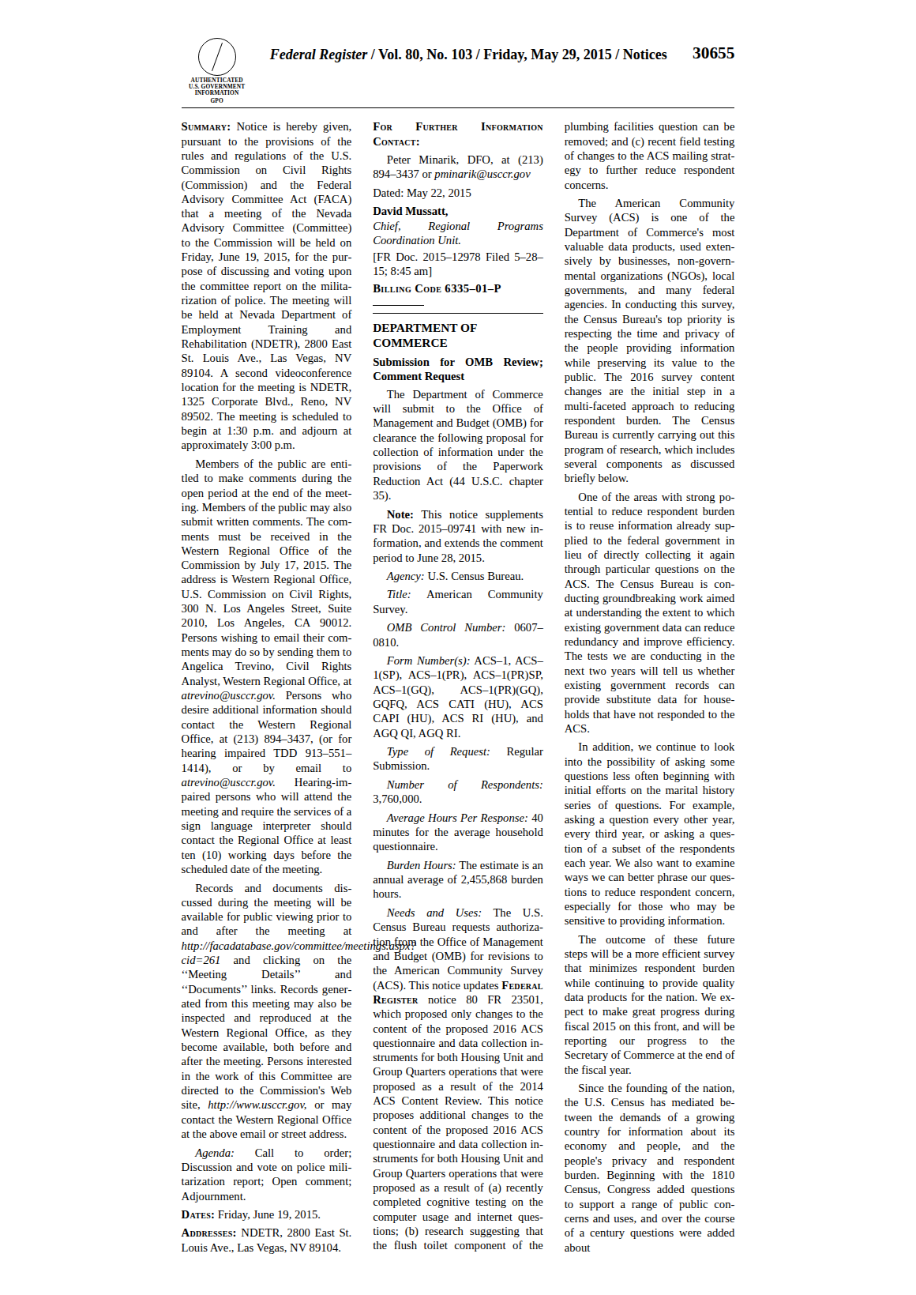Authenticated
U.S. Government
Information
GPO
Federal Register / Vol. 80, No. 103 / Friday, May 29, 2015 / Notices
30655
Summary: Notice is hereby given, pursuant to the provisions of the rules and regulations of the U.S. Commission on Civil Rights (Commission) and the Federal Advisory Committee Act (FACA) that a meeting of the Nevada Advisory Committee (Committee) to the Commission will be held on Friday, June 19, 2015, for the purpose of discussing and voting upon the committee report on the militarization of police. The meeting will be held at Nevada Department of Employment Training and Rehabilitation (NDETR), 2800 East St. Louis Ave., Las Vegas, NV 89104. A second videoconference location for the meeting is NDETR, 1325 Corporate Blvd., Reno, NV 89502. The meeting is scheduled to begin at 1:30 p.m. and adjourn at approximately 3:00 p.m.
Members of the public are entitled to make comments during the open period at the end of the meeting. Members of the public may also submit written comments. The comments must be received in the Western Regional Office of the Commission by July 17, 2015. The address is Western Regional Office, U.S. Commission on Civil Rights, 300 N. Los Angeles Street, Suite 2010, Los Angeles, CA 90012. Persons wishing to email their comments may do so by sending them to Angelica Trevino, Civil Rights Analyst, Western Regional Office, at atrevino@usccr.gov. Persons who desire additional information should contact the Western Regional Office, at (213) 894–3437, (or for hearing impaired TDD 913–551–1414), or by email to atrevino@usccr.gov. Hearing-impaired persons who will attend the meeting and require the services of a sign language interpreter should contact the Regional Office at least ten (10) working days before the scheduled date of the meeting.
Records and documents discussed during the meeting will be available for public viewing prior to and after the meeting at http://facadatabase.gov/committee/meetings.aspx?cid=261 and clicking on the ‘‘Meeting Details’’ and ‘‘Documents’’ links. Records generated from this meeting may also be inspected and reproduced at the Western Regional Office, as they become available, both before and after the meeting. Persons interested in the work of this Committee are directed to the Commission's Web site, http://www.usccr.gov, or may contact the Western Regional Office at the above email or street address.
Agenda: Call to order; Discussion and vote on police militarization report; Open comment; Adjournment.
Dates: Friday, June 19, 2015.
Addresses: NDETR, 2800 East St. Louis Ave., Las Vegas, NV 89104.
For Further Information Contact:
Peter Minarik, DFO, at (213) 894–3437 or pminarik@usccr.gov
Dated: May 22, 2015
David Mussatt,
Chief, Regional Programs Coordination Unit.
[FR Doc. 2015–12978 Filed 5–28–15; 8:45 am]
Billing Code 6335–01–P
DEPARTMENT OF COMMERCE
Submission for OMB Review; Comment Request
The Department of Commerce will submit to the Office of Management and Budget (OMB) for clearance the following proposal for collection of information under the provisions of the Paperwork Reduction Act (44 U.S.C. chapter 35).
Note: This notice supplements FR Doc. 2015–09741 with new information, and extends the comment period to June 28, 2015.
Agency: U.S. Census Bureau.
Title: American Community Survey.
OMB Control Number: 0607–0810.
Form Number(s): ACS–1, ACS–1(SP), ACS–1(PR), ACS–1(PR)SP, ACS–1(GQ), ACS–1(PR)(GQ), GQFQ, ACS CATI (HU), ACS CAPI (HU), ACS RI (HU), and AGQ QI, AGQ RI.
Type of Request: Regular Submission.
Number of Respondents: 3,760,000.
Average Hours Per Response: 40 minutes for the average household questionnaire.
Burden Hours: The estimate is an annual average of 2,455,868 burden hours.
Needs and Uses: The U.S. Census Bureau requests authorization from the Office of Management and Budget (OMB) for revisions to the American Community Survey (ACS). This notice updates Federal Register notice 80 FR 23501, which proposed only changes to the content of the proposed 2016 ACS questionnaire and data collection instruments for both Housing Unit and Group Quarters operations that were proposed as a result of the 2014 ACS Content Review. This notice proposes additional changes to the content of the proposed 2016 ACS questionnaire and data collection instruments for both Housing Unit and Group Quarters operations that were proposed as a result of (a) recently completed cognitive testing on the computer usage and internet questions; (b) research suggesting that the flush toilet component of the plumbing facilities question can be removed; and (c) recent field testing of changes to the ACS mailing strategy to further reduce respondent concerns.
The American Community Survey (ACS) is one of the Department of Commerce's most valuable data products, used extensively by businesses, non-governmental organizations (NGOs), local governments, and many federal agencies. In conducting this survey, the Census Bureau's top priority is respecting the time and privacy of the people providing information while preserving its value to the public. The 2016 survey content changes are the initial step in a multi-faceted approach to reducing respondent burden. The Census Bureau is currently carrying out this program of research, which includes several components as discussed briefly below.
One of the areas with strong potential to reduce respondent burden is to reuse information already supplied to the federal government in lieu of directly collecting it again through particular questions on the ACS. The Census Bureau is conducting groundbreaking work aimed at understanding the extent to which existing government data can reduce redundancy and improve efficiency. The tests we are conducting in the next two years will tell us whether existing government records can provide substitute data for households that have not responded to the ACS.
In addition, we continue to look into the possibility of asking some questions less often beginning with initial efforts on the marital history series of questions. For example, asking a question every other year, every third year, or asking a question of a subset of the respondents each year. We also want to examine ways we can better phrase our questions to reduce respondent concern, especially for those who may be sensitive to providing information.
The outcome of these future steps will be a more efficient survey that minimizes respondent burden while continuing to provide quality data products for the nation. We expect to make great progress during fiscal 2015 on this front, and will be reporting our progress to the Secretary of Commerce at the end of the fiscal year.
Since the founding of the nation, the U.S. Census has mediated between the demands of a growing country for information about its economy and people, and the people's privacy and respondent burden. Beginning with the 1810 Census, Congress added questions to support a range of public concerns and uses, and over the course of a century questions were added about